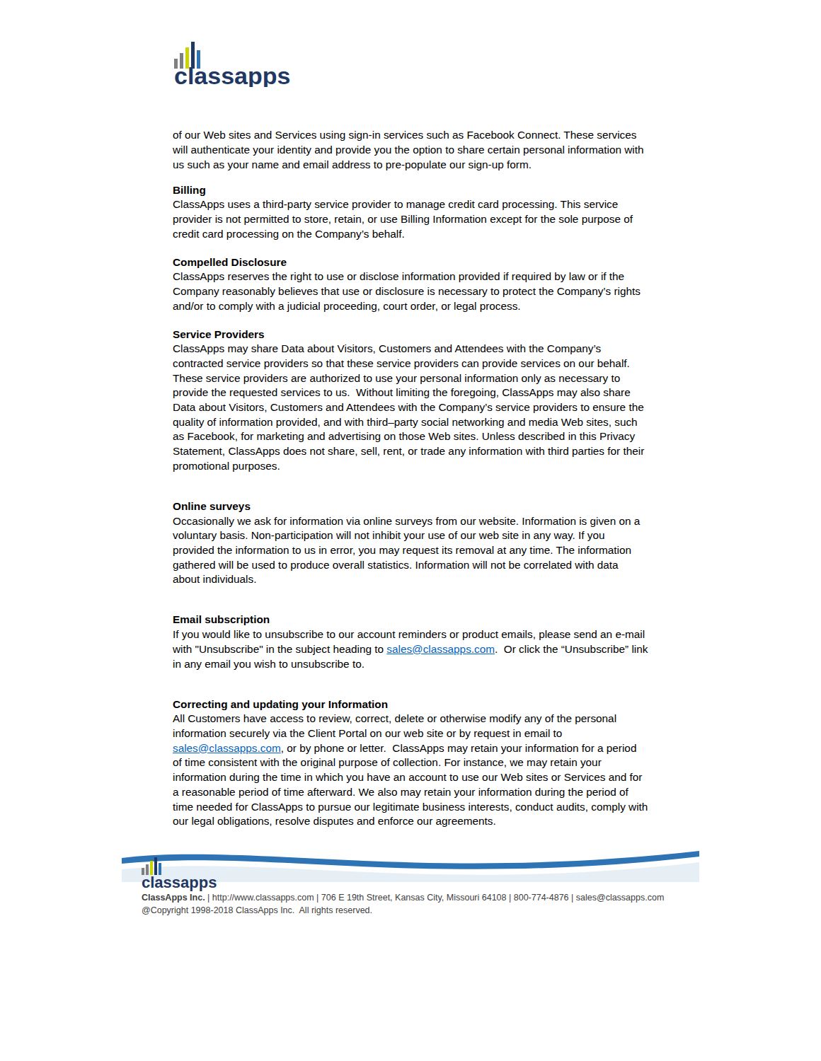classapps
of our Web sites and Services using sign-in services such as Facebook Connect. These services will authenticate your identity and provide you the option to share certain personal information with us such as your name and email address to pre-populate our sign-up form.
Billing
ClassApps uses a third-party service provider to manage credit card processing. This service provider is not permitted to store, retain, or use Billing Information except for the sole purpose of credit card processing on the Company’s behalf.
Compelled Disclosure
ClassApps reserves the right to use or disclose information provided if required by law or if the Company reasonably believes that use or disclosure is necessary to protect the Company’s rights and/or to comply with a judicial proceeding, court order, or legal process.
Service Providers
ClassApps may share Data about Visitors, Customers and Attendees with the Company’s contracted service providers so that these service providers can provide services on our behalf. These service providers are authorized to use your personal information only as necessary to provide the requested services to us. Without limiting the foregoing, ClassApps may also share Data about Visitors, Customers and Attendees with the Company’s service providers to ensure the quality of information provided, and with third–party social networking and media Web sites, such as Facebook, for marketing and advertising on those Web sites. Unless described in this Privacy Statement, ClassApps does not share, sell, rent, or trade any information with third parties for their promotional purposes.
Online surveys
Occasionally we ask for information via online surveys from our website. Information is given on a voluntary basis. Non-participation will not inhibit your use of our web site in any way. If you provided the information to us in error, you may request its removal at any time. The information gathered will be used to produce overall statistics. Information will not be correlated with data about individuals.
Email subscription
If you would like to unsubscribe to our account reminders or product emails, please send an e-mail with "Unsubscribe" in the subject heading to sales@classapps.com. Or click the “Unsubscribe” link in any email you wish to unsubscribe to.
Correcting and updating your Information
All Customers have access to review, correct, delete or otherwise modify any of the personal information securely via the Client Portal on our web site or by request in email to sales@classapps.com, or by phone or letter. ClassApps may retain your information for a period of time consistent with the original purpose of collection. For instance, we may retain your information during the time in which you have an account to use our Web sites or Services and for a reasonable period of time afterward. We also may retain your information during the period of time needed for ClassApps to pursue our legitimate business interests, conduct audits, comply with our legal obligations, resolve disputes and enforce our agreements.
classapps ClassApps Inc. | http://www.classapps.com | 706 E 19th Street, Kansas City, Missouri 64108 | 800-774-4876 | sales@classapps.com @Copyright 1998-2018 ClassApps Inc. All rights reserved.